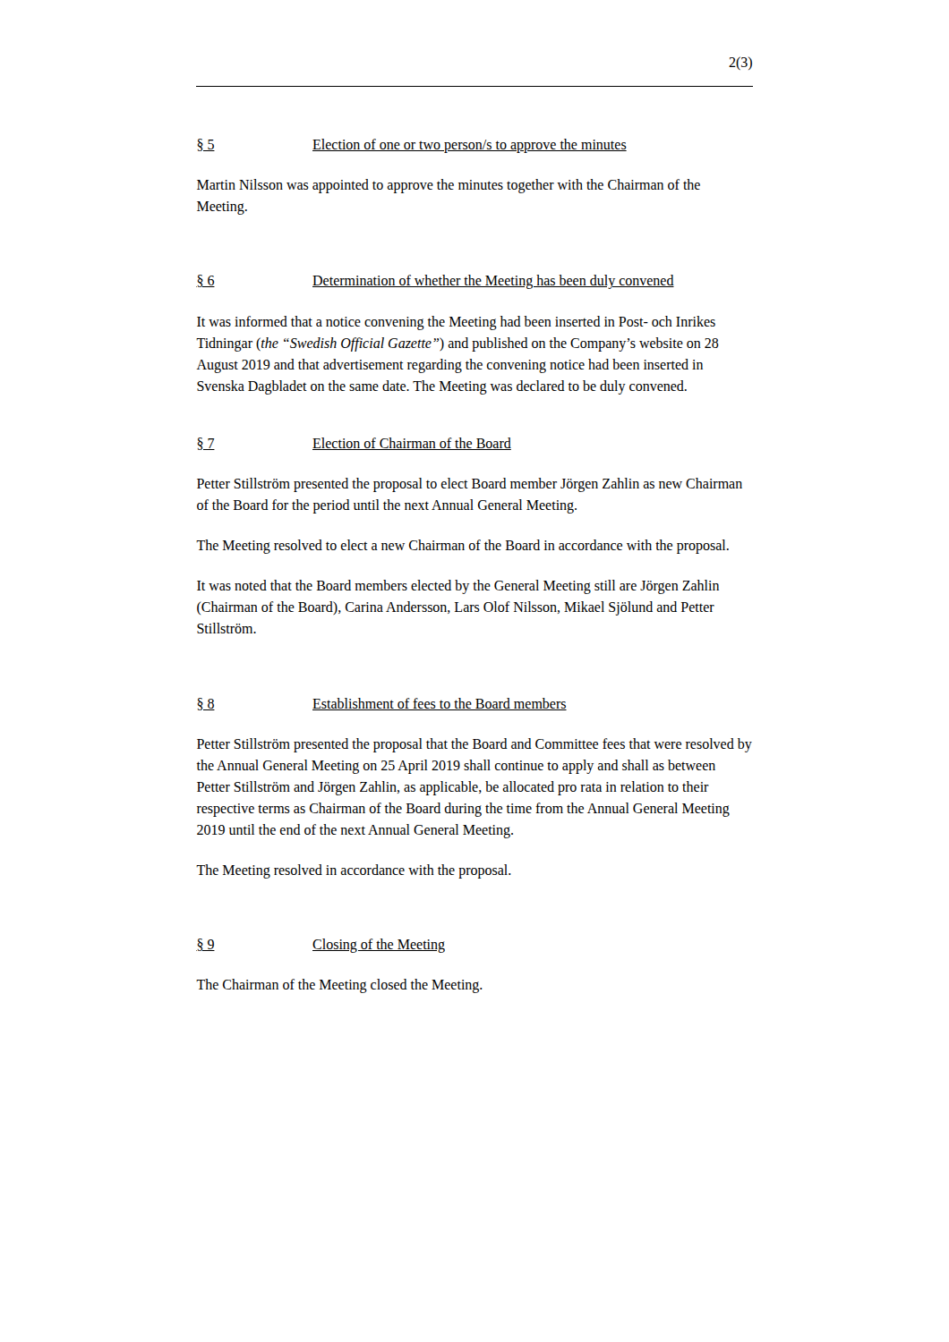2(3)
§ 5 Election of one or two person/s to approve the minutes
Martin Nilsson was appointed to approve the minutes together with the Chairman of the Meeting.
§ 6 Determination of whether the Meeting has been duly convened
It was informed that a notice convening the Meeting had been inserted in Post- och Inrikes Tidningar (the “Swedish Official Gazette”) and published on the Company’s website on 28 August 2019 and that advertisement regarding the convening notice had been inserted in Svenska Dagbladet on the same date. The Meeting was declared to be duly convened.
§ 7 Election of Chairman of the Board
Petter Stillström presented the proposal to elect Board member Jörgen Zahlin as new Chairman of the Board for the period until the next Annual General Meeting.
The Meeting resolved to elect a new Chairman of the Board in accordance with the proposal.
It was noted that the Board members elected by the General Meeting still are Jörgen Zahlin (Chairman of the Board), Carina Andersson, Lars Olof Nilsson, Mikael Sjölund and Petter Stillström.
§ 8 Establishment of fees to the Board members
Petter Stillström presented the proposal that the Board and Committee fees that were resolved by the Annual General Meeting on 25 April 2019 shall continue to apply and shall as between Petter Stillström and Jörgen Zahlin, as applicable, be allocated pro rata in relation to their respective terms as Chairman of the Board during the time from the Annual General Meeting 2019 until the end of the next Annual General Meeting.
The Meeting resolved in accordance with the proposal.
§ 9 Closing of the Meeting
The Chairman of the Meeting closed the Meeting.